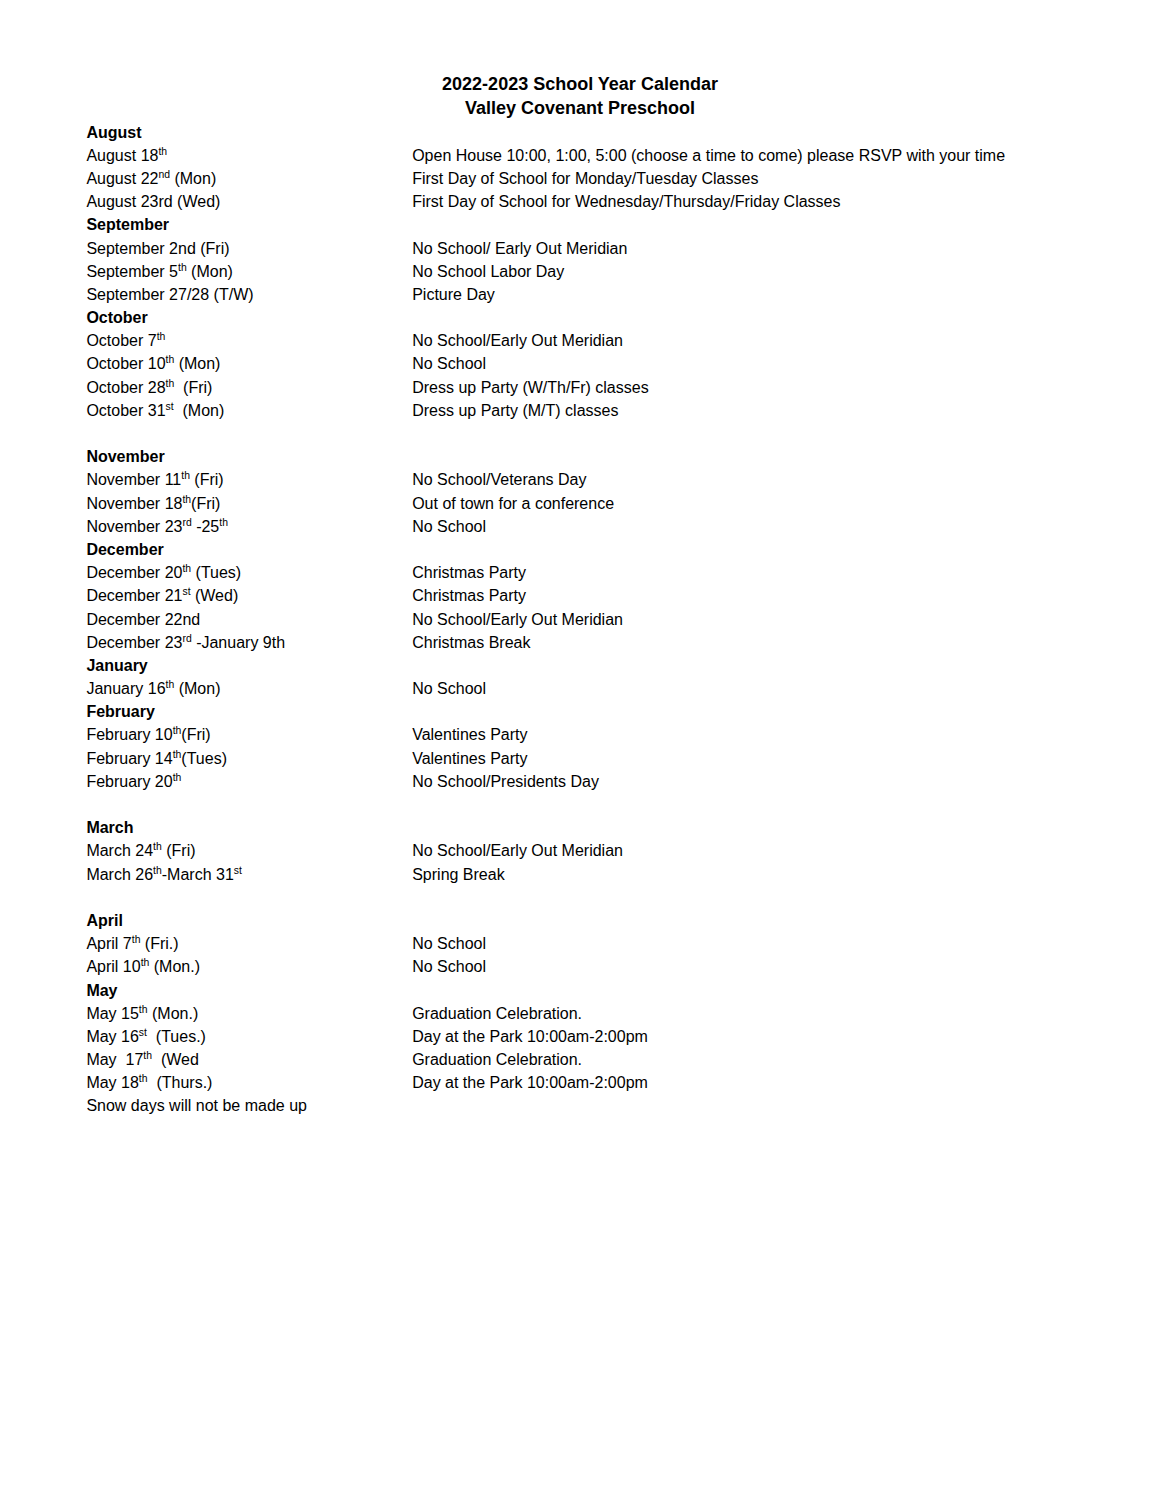2022-2023 School Year CalendarValley Covenant Preschool
| August |
| August 18 th | Open House 10:00, 1:00, 5:00 (choose a time to come) please RSVP with your time |
| August 22 nd (Mon) | First Day of School for Monday/Tuesday Classes |
| August 23rd (Wed) | First Day of School for Wednesday/Thursday/Friday Classes |
| September |
| September 2nd (Fri) | No School/ Early Out Meridian |
| September 5 th (Mon) | No School Labor Day |
| September 27/28 (T/W) | Picture Day |
| October |
| October 7 th | No School/Early Out Meridian |
| October 10 th (Mon) | No School |
| October 28 th (Fri) | Dress up Party (W/Th/Fr) classes |
| October 31 st (Mon) | Dress up Party (M/T) classes |
| November |
| November 11 th (Fri) | No School/Veterans Day |
| November 18 th (Fri) | Out of town for a conference |
| November 23 rd -25 th | No School |
| December |
| December 20 th (Tues) | Christmas Party |
| December 21 st (Wed) | Christmas Party |
| December 22nd | No School/Early Out Meridian |
| December 23 rd -January 9th | Christmas Break |
| January |
| January 16 th (Mon) | No School |
| February |
| February 10 th (Fri) | Valentines Party |
| February 14 th (Tues) | Valentines Party |
| February 20 th | No School/Presidents Day |
| March |
| March 24 th (Fri) | No School/Early Out Meridian |
| March 26 th -March 31 st | Spring Break |
| April |
| April 7 th (Fri.) | No School |
| April 10 th (Mon.) | No School |
| May |
| May 15 th (Mon.) | Graduation Celebration. |
| May 16 st (Tues.) | Day at the Park 10:00am-2:00pm |
| May 17 th (Wed | Graduation Celebration. |
| May 18 th (Thurs.) | Day at the Park 10:00am-2:00pm |
Snow days will not be made up